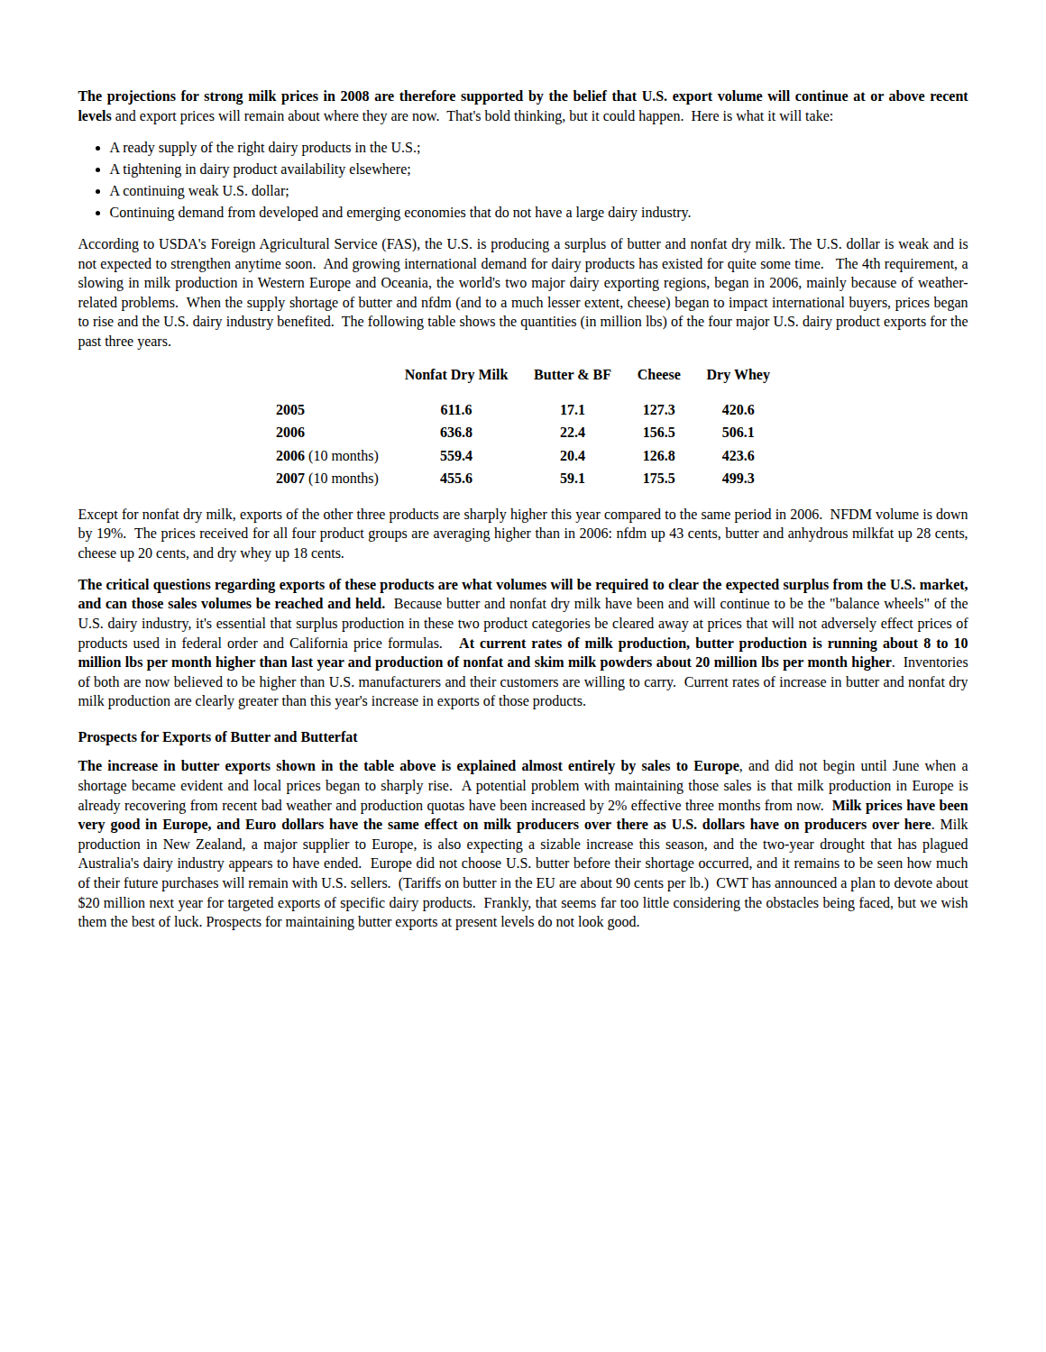The projections for strong milk prices in 2008 are therefore supported by the belief that U.S. export volume will continue at or above recent levels and export prices will remain about where they are now. That's bold thinking, but it could happen. Here is what it will take:
A ready supply of the right dairy products in the U.S.;
A tightening in dairy product availability elsewhere;
A continuing weak U.S. dollar;
Continuing demand from developed and emerging economies that do not have a large dairy industry.
According to USDA's Foreign Agricultural Service (FAS), the U.S. is producing a surplus of butter and nonfat dry milk. The U.S. dollar is weak and is not expected to strengthen anytime soon. And growing international demand for dairy products has existed for quite some time. The 4th requirement, a slowing in milk production in Western Europe and Oceania, the world's two major dairy exporting regions, began in 2006, mainly because of weather-related problems. When the supply shortage of butter and nfdm (and to a much lesser extent, cheese) began to impact international buyers, prices began to rise and the U.S. dairy industry benefited. The following table shows the quantities (in million lbs) of the four major U.S. dairy product exports for the past three years.
| | Nonfat Dry Milk | Butter & BF | Cheese | Dry Whey |
| --- | --- | --- | --- | --- |
| 2005 | 611.6 | 17.1 | 127.3 | 420.6 |
| 2006 | 636.8 | 22.4 | 156.5 | 506.1 |
| 2006 (10 months) | 559.4 | 20.4 | 126.8 | 423.6 |
| 2007 (10 months) | 455.6 | 59.1 | 175.5 | 499.3 |
Except for nonfat dry milk, exports of the other three products are sharply higher this year compared to the same period in 2006. NFDM volume is down by 19%. The prices received for all four product groups are averaging higher than in 2006: nfdm up 43 cents, butter and anhydrous milkfat up 28 cents, cheese up 20 cents, and dry whey up 18 cents.
The critical questions regarding exports of these products are what volumes will be required to clear the expected surplus from the U.S. market, and can those sales volumes be reached and held. Because butter and nonfat dry milk have been and will continue to be the "balance wheels" of the U.S. dairy industry, it's essential that surplus production in these two product categories be cleared away at prices that will not adversely effect prices of products used in federal order and California price formulas. At current rates of milk production, butter production is running about 8 to 10 million lbs per month higher than last year and production of nonfat and skim milk powders about 20 million lbs per month higher. Inventories of both are now believed to be higher than U.S. manufacturers and their customers are willing to carry. Current rates of increase in butter and nonfat dry milk production are clearly greater than this year's increase in exports of those products.
Prospects for Exports of Butter and Butterfat
The increase in butter exports shown in the table above is explained almost entirely by sales to Europe, and did not begin until June when a shortage became evident and local prices began to sharply rise. A potential problem with maintaining those sales is that milk production in Europe is already recovering from recent bad weather and production quotas have been increased by 2% effective three months from now. Milk prices have been very good in Europe, and Euro dollars have the same effect on milk producers over there as U.S. dollars have on producers over here. Milk production in New Zealand, a major supplier to Europe, is also expecting a sizable increase this season, and the two-year drought that has plagued Australia's dairy industry appears to have ended. Europe did not choose U.S. butter before their shortage occurred, and it remains to be seen how much of their future purchases will remain with U.S. sellers. (Tariffs on butter in the EU are about 90 cents per lb.) CWT has announced a plan to devote about $20 million next year for targeted exports of specific dairy products. Frankly, that seems far too little considering the obstacles being faced, but we wish them the best of luck. Prospects for maintaining butter exports at present levels do not look good.